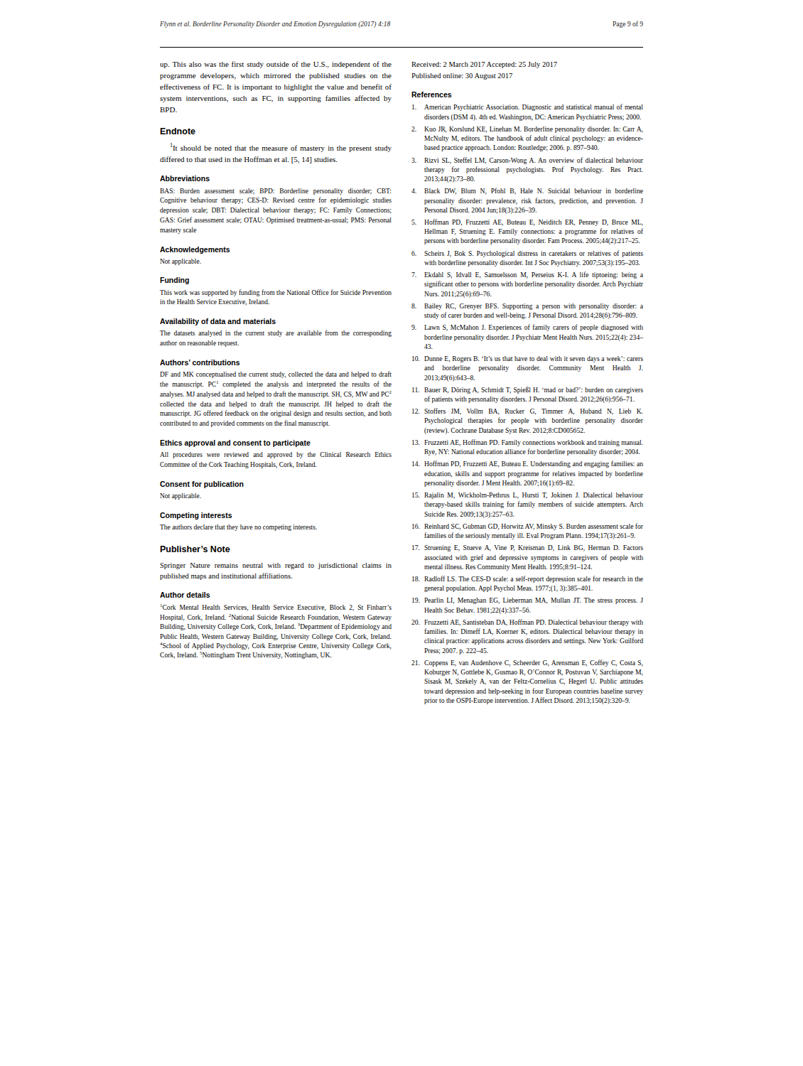Flynn et al. Borderline Personality Disorder and Emotion Dysregulation (2017) 4:18
Page 9 of 9
up. This also was the first study outside of the U.S., independent of the programme developers, which mirrored the published studies on the effectiveness of FC. It is important to highlight the value and benefit of system interventions, such as FC, in supporting families affected by BPD.
Endnote
1It should be noted that the measure of mastery in the present study differed to that used in the Hoffman et al. [5, 14] studies.
Abbreviations
BAS: Burden assessment scale; BPD: Borderline personality disorder; CBT: Cognitive behaviour therapy; CES-D: Revised centre for epidemiologic studies depression scale; DBT: Dialectical behaviour therapy; FC: Family Connections; GAS: Grief assessment scale; OTAU: Optimised treatment-as-usual; PMS: Personal mastery scale
Acknowledgements
Not applicable.
Funding
This work was supported by funding from the National Office for Suicide Prevention in the Health Service Executive, Ireland.
Availability of data and materials
The datasets analysed in the current study are available from the corresponding author on reasonable request.
Authors’ contributions
DF and MK conceptualised the current study, collected the data and helped to draft the manuscript. PC1 completed the analysis and interpreted the results of the analyses. MJ analysed data and helped to draft the manuscript. SH, CS, MW and PC2 collected the data and helped to draft the manuscript. JH helped to draft the manuscript. JG offered feedback on the original design and results section, and both contributed to and provided comments on the final manuscript.
Ethics approval and consent to participate
All procedures were reviewed and approved by the Clinical Research Ethics Committee of the Cork Teaching Hospitals, Cork, Ireland.
Consent for publication
Not applicable.
Competing interests
The authors declare that they have no competing interests.
Publisher’s Note
Springer Nature remains neutral with regard to jurisdictional claims in published maps and institutional affiliations.
Author details
1Cork Mental Health Services, Health Service Executive, Block 2, St Finbarr’s Hospital, Cork, Ireland. 2National Suicide Research Foundation, Western Gateway Building, University College Cork, Cork, Ireland. 3Department of Epidemiology and Public Health, Western Gateway Building, University College Cork, Cork, Ireland. 4School of Applied Psychology, Cork Enterprise Centre, University College Cork, Cork, Ireland. 5Nottingham Trent University, Nottingham, UK.
Received: 2 March 2017 Accepted: 25 July 2017
Published online: 30 August 2017
References
American Psychiatric Association. Diagnostic and statistical manual of mental disorders (DSM 4). 4th ed. Washington, DC: American Psychiatric Press; 2000.
Kuo JR, Korslund KE, Linehan M. Borderline personality disorder. In: Carr A, McNulty M, editors. The handbook of adult clinical psychology: an evidence-based practice approach. London: Routledge; 2006. p. 897–940.
Rizvi SL, Steffel LM, Carson-Wong A. An overview of dialectical behaviour therapy for professional psychologists. Prof Psychology. Res Pract. 2013;44(2):73–80.
Black DW, Blum N, Pfohl B, Hale N. Suicidal behaviour in borderline personality disorder: prevalence, risk factors, prediction, and prevention. J Personal Disord. 2004 Jun;18(3):226–39.
Hoffman PD, Fruzzetti AE, Buteau E, Neiditch ER, Penney D, Bruce ML, Hellman F, Struening E. Family connections: a programme for relatives of persons with borderline personality disorder. Fam Process. 2005;44(2):217–25.
Scheirs J, Bok S. Psychological distress in caretakers or relatives of patients with borderline personality disorder. Int J Soc Psychiatry. 2007;53(3):195–203.
Ekdahl S, Idvall E, Samuelsson M, Perseius K-I. A life tiptoeing: being a significant other to persons with borderline personality disorder. Arch Psychiatr Nurs. 2011;25(6):69–76.
Bailey RC, Grenyer BFS. Supporting a person with personality disorder: a study of carer burden and well-being. J Personal Disord. 2014;28(6):796–809.
Lawn S, McMahon J. Experiences of family carers of people diagnosed with borderline personality disorder. J Psychiatr Ment Health Nurs. 2015;22(4): 234–43.
Dunne E, Rogers B. ‘It’s us that have to deal with it seven days a week’: carers and borderline personality disorder. Community Ment Health J. 2013;49(6):643–8.
Bauer R, Döring A, Schmidt T, Spießl H. ‘mad or bad?’: burden on caregivers of patients with personality disorders. J Personal Disord. 2012;26(6):956–71.
Stoffers JM, Vollm BA, Rucker G, Timmer A, Huband N, Lieb K. Psychological therapies for people with borderline personality disorder (review). Cochrane Database Syst Rev. 2012;8:CD005652.
Fruzzetti AE, Hoffman PD. Family connections workbook and training manual. Rye, NY: National education alliance for borderline personality disorder; 2004.
Hoffman PD, Fruzzetti AE, Buteau E. Understanding and engaging families: an education, skills and support programme for relatives impacted by borderline personality disorder. J Ment Health. 2007;16(1):69–82.
Rajalin M, Wickholm-Pethrus L, Hursti T, Jokinen J. Dialectical behaviour therapy-based skills training for family members of suicide attempters. Arch Suicide Res. 2009;13(3):257–63.
Reinhard SC, Gubman GD, Horwitz AV, Minsky S. Burden assessment scale for families of the seriously mentally ill. Eval Program Plann. 1994;17(3):261–9.
Struening E, Stueve A, Vine P, Kreisman D, Link BG, Herman D. Factors associated with grief and depressive symptoms in caregivers of people with mental illness. Res Community Ment Health. 1995;8:91–124.
Radloff LS. The CES-D scale: a self-report depression scale for research in the general population. Appl Psychol Meas. 1977;(1, 3):385–401.
Pearlin LI, Menaghan EG, Lieberman MA, Mullan JT. The stress process. J Health Soc Behav. 1981;22(4):337–56.
Fruzzetti AE, Santisteban DA, Hoffman PD. Dialectical behaviour therapy with families. In: Dimeff LA, Koerner K, editors. Dialectical behaviour therapy in clinical practice: applications across disorders and settings. New York: Guilford Press; 2007. p. 222–45.
Coppens E, van Audenhove C, Scheerder G, Arensman E, Coffey C, Costa S, Koburger N, Gottlebe K, Gusmao R, O’Connor R, Postuvan V, Sarchiapone M, Sisask M, Szekely A, van der Feltz-Cornelius C, Hegerl U. Public attitudes toward depression and help-seeking in four European countries baseline survey prior to the OSPI-Europe intervention. J Affect Disord. 2013;150(2):320–9.